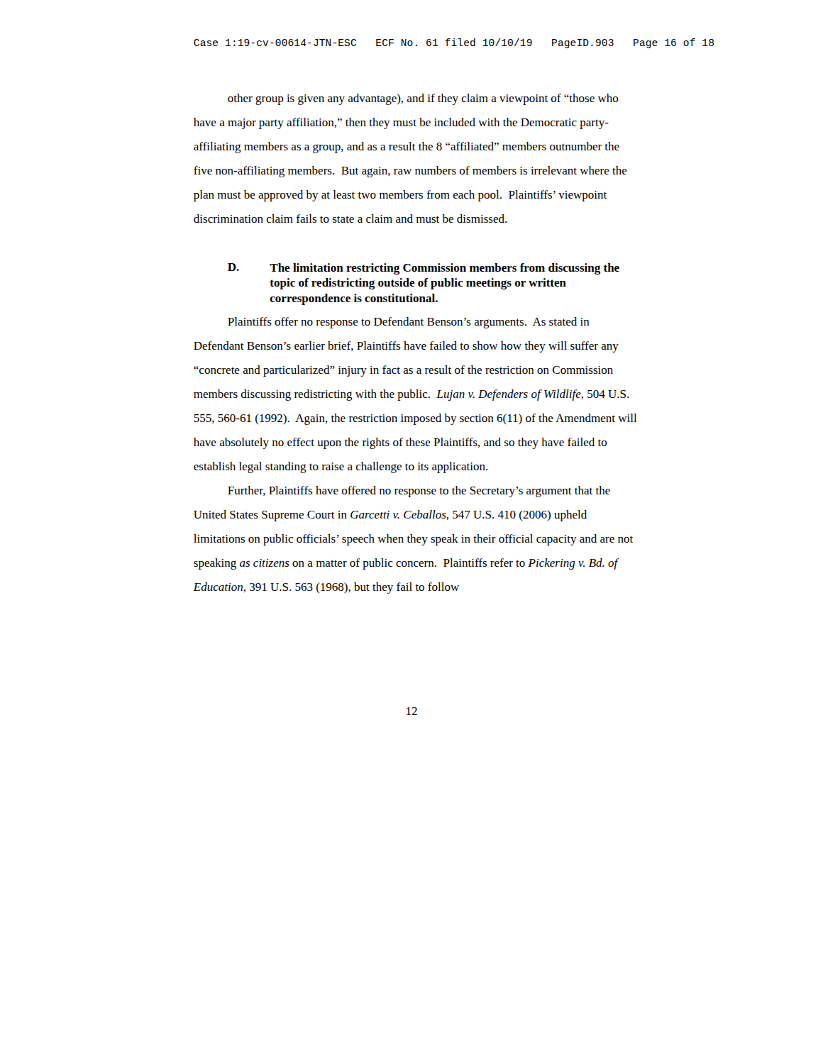Case 1:19-cv-00614-JTN-ESC ECF No. 61 filed 10/10/19 PageID.903 Page 16 of 18
other group is given any advantage), and if they claim a viewpoint of “those who have a major party affiliation,” then they must be included with the Democratic party-affiliating members as a group, and as a result the 8 “affiliated” members outnumber the five non-affiliating members. But again, raw numbers of members is irrelevant where the plan must be approved by at least two members from each pool. Plaintiffs’ viewpoint discrimination claim fails to state a claim and must be dismissed.
D.
The limitation restricting Commission members from discussing the topic of redistricting outside of public meetings or written correspondence is constitutional.
Plaintiffs offer no response to Defendant Benson’s arguments. As stated in Defendant Benson’s earlier brief, Plaintiffs have failed to show how they will suffer any “concrete and particularized” injury in fact as a result of the restriction on Commission members discussing redistricting with the public. Lujan v. Defenders of Wildlife, 504 U.S. 555, 560-61 (1992). Again, the restriction imposed by section 6(11) of the Amendment will have absolutely no effect upon the rights of these Plaintiffs, and so they have failed to establish legal standing to raise a challenge to its application.
Further, Plaintiffs have offered no response to the Secretary’s argument that the United States Supreme Court in Garcetti v. Ceballos, 547 U.S. 410 (2006) upheld limitations on public officials’ speech when they speak in their official capacity and are not speaking as citizens on a matter of public concern. Plaintiffs refer to Pickering v. Bd. of Education, 391 U.S. 563 (1968), but they fail to follow
12